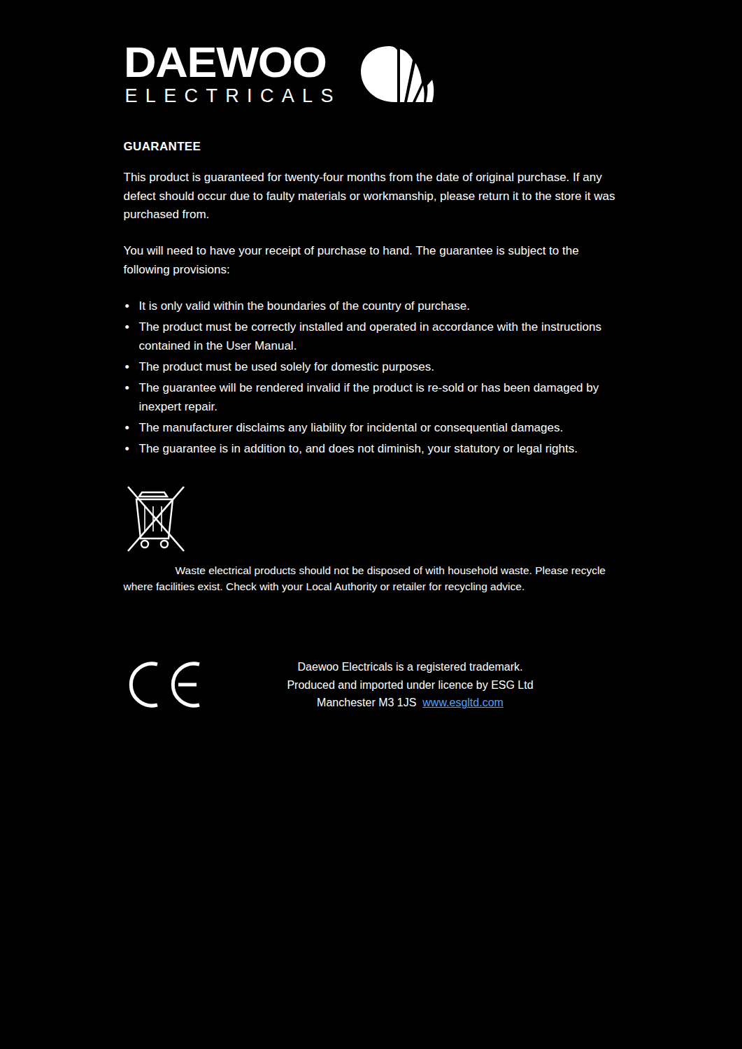DAEWOO ELECTRICALS
GUARANTEE
This product is guaranteed for twenty-four months from the date of original purchase. If any defect should occur due to faulty materials or workmanship, please return it to the store it was purchased from.
You will need to have your receipt of purchase to hand. The guarantee is subject to the following provisions:
It is only valid within the boundaries of the country of purchase.
The product must be correctly installed and operated in accordance with the instructions contained in the User Manual.
The product must be used solely for domestic purposes.
The guarantee will be rendered invalid if the product is re-sold or has been damaged by inexpert repair.
The manufacturer disclaims any liability for incidental or consequential damages.
The guarantee is in addition to, and does not diminish, your statutory or legal rights.
Waste electrical products should not be disposed of with household waste. Please recycle where facilities exist. Check with your Local Authority or retailer for recycling advice.
Daewoo Electricals is a registered trademark.
Produced and imported under licence by ESG Ltd
Manchester M3 1JS www.esgltd.com